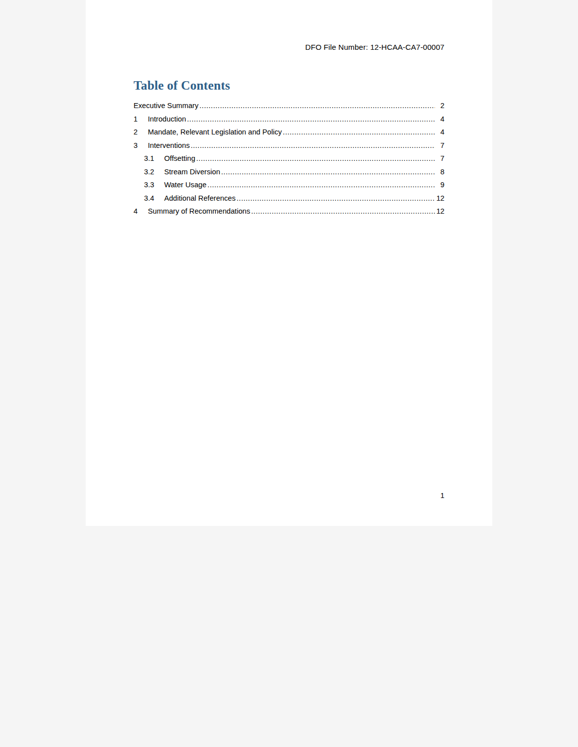DFO File Number: 12-HCAA-CA7-00007
Table of Contents
Executive Summary .................................................................................................................................. 2
1 Introduction ................................................................................................................................. 4
2 Mandate, Relevant Legislation and Policy ......................................................................................... 4
3 Interventions ................................................................................................................................ 7
3.1 Offsetting ............................................................................................................................. 7
3.2 Stream Diversion ................................................................................................................... 8
3.3 Water Usage ......................................................................................................................... 9
3.4 Additional References ........................................................................................................... 12
4 Summary of Recommendations ..................................................................................................... 12
1